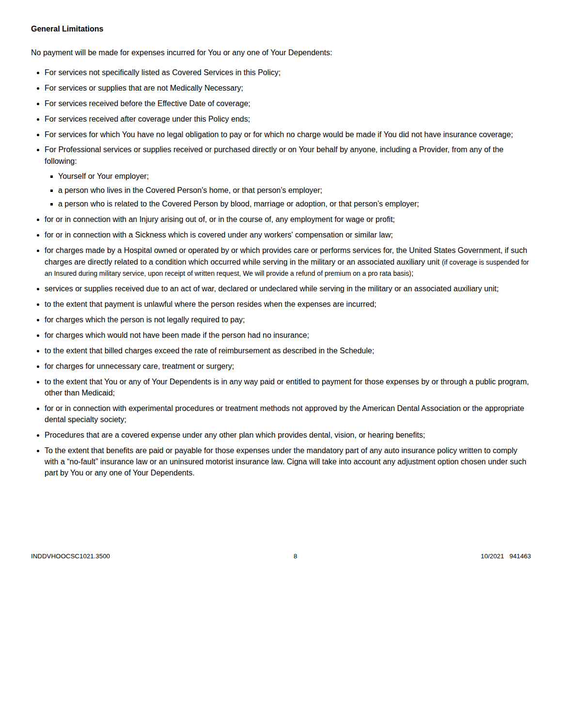General Limitations
No payment will be made for expenses incurred for You or any one of Your Dependents:
For services not specifically listed as Covered Services in this Policy;
For services or supplies that are not Medically Necessary;
For services received before the Effective Date of coverage;
For services received after coverage under this Policy ends;
For services for which You have no legal obligation to pay or for which no charge would be made if You did not have insurance coverage;
For Professional services or supplies received or purchased directly or on Your behalf by anyone, including a Provider, from any of the following:
Yourself or Your employer;
a person who lives in the Covered Person's home, or that person’s employer;
a person who is related to the Covered Person by blood, marriage or adoption, or that person’s employer;
for or in connection with an Injury arising out of, or in the course of, any employment for wage or profit;
for or in connection with a Sickness which is covered under any workers' compensation or similar law;
for charges made by a Hospital owned or operated by or which provides care or performs services for, the United States Government, if such charges are directly related to a condition which occurred while serving in the military or an associated auxiliary unit (if coverage is suspended for an Insured during military service, upon receipt of written request, We will provide a refund of premium on a pro rata basis);
services or supplies received due to an act of war, declared or undeclared while serving in the military or an associated auxiliary unit;
to the extent that payment is unlawful where the person resides when the expenses are incurred;
for charges which the person is not legally required to pay;
for charges which would not have been made if the person had no insurance;
to the extent that billed charges exceed the rate of reimbursement as described in the Schedule;
for charges for unnecessary care, treatment or surgery;
to the extent that You or any of Your Dependents is in any way paid or entitled to payment for those expenses by or through a public program, other than Medicaid;
for or in connection with experimental procedures or treatment methods not approved by the American Dental Association or the appropriate dental specialty society;
Procedures that are a covered expense under any other plan which provides dental, vision, or hearing benefits;
To the extent that benefits are paid or payable for those expenses under the mandatory part of any auto insurance policy written to comply with a “no-fault” insurance law or an uninsured motorist insurance law. Cigna will take into account any adjustment option chosen under such part by You or any one of Your Dependents.
INDDVHOOCSC1021.3500 8 10/2021 941463